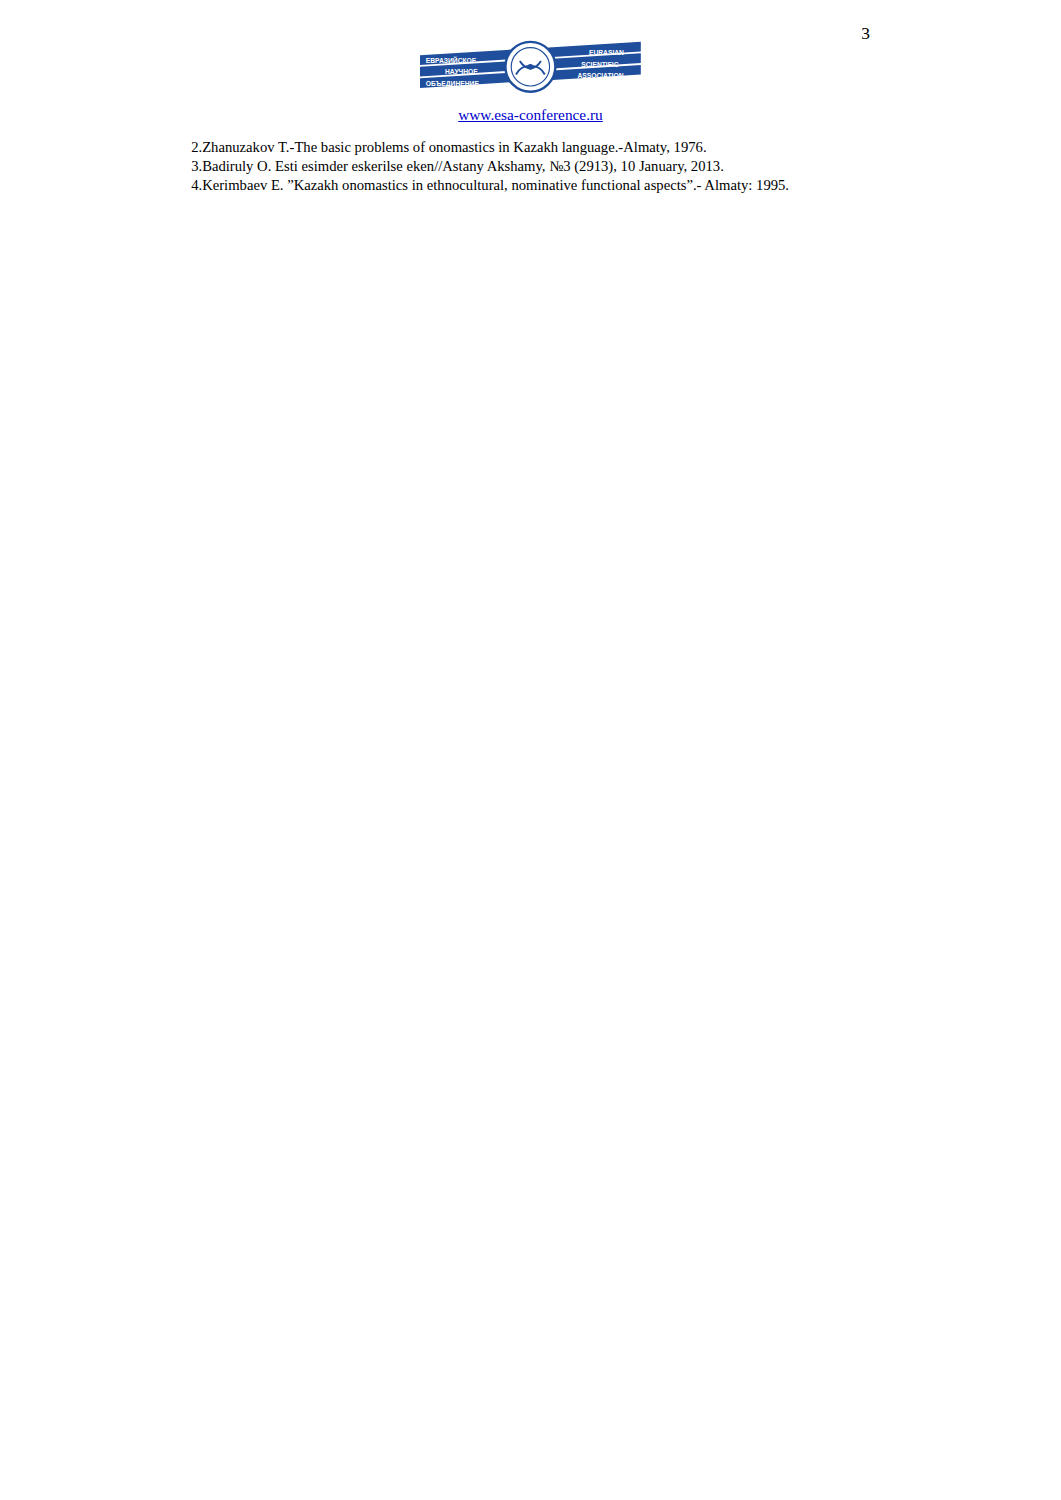3
ЕВРАЗИЙСКОЕ НАУЧНОЕ ОБЪЕДИНЕНИЕ EURASIAN SCIENTIFIC ASSOCIATION
www.esa-conference.ru
2.Zhanuzakov T.-The basic problems of onomastics in Kazakh language.-Almaty, 1976.
3.Badiruly O. Esti esimder eskerilse eken//Astany Akshamy, №3 (2913), 10 January, 2013.
4.Kerimbaev E. ”Kazakh onomastics in ethnocultural, nominative functional aspects”.- Almaty: 1995.